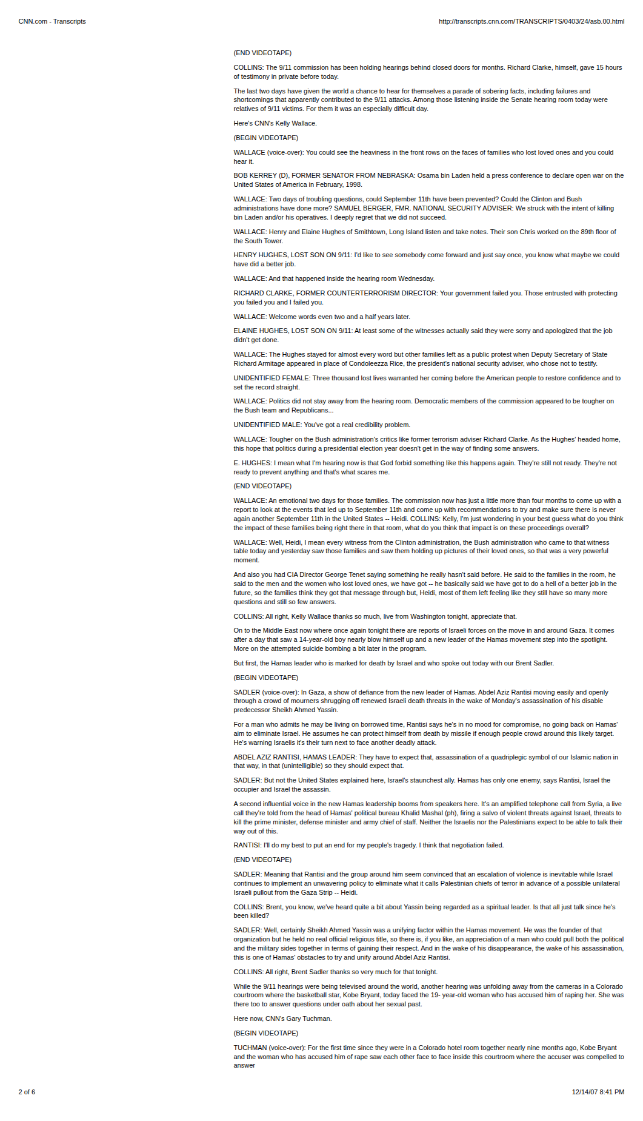CNN.com - Transcripts
http://transcripts.cnn.com/TRANSCRIPTS/0403/24/asb.00.html
(END VIDEOTAPE)
COLLINS: The 9/11 commission has been holding hearings behind closed doors for months. Richard Clarke, himself, gave 15 hours of testimony in private before today.
The last two days have given the world a chance to hear for themselves a parade of sobering facts, including failures and shortcomings that apparently contributed to the 9/11 attacks. Among those listening inside the Senate hearing room today were relatives of 9/11 victims. For them it was an especially difficult day.
Here's CNN's Kelly Wallace.
(BEGIN VIDEOTAPE)
WALLACE (voice-over): You could see the heaviness in the front rows on the faces of families who lost loved ones and you could hear it.
BOB KERREY (D), FORMER SENATOR FROM NEBRASKA: Osama bin Laden held a press conference to declare open war on the United States of America in February, 1998.
WALLACE: Two days of troubling questions, could September 11th have been prevented? Could the Clinton and Bush administrations have done more? SAMUEL BERGER, FMR. NATIONAL SECURITY ADVISER: We struck with the intent of killing bin Laden and/or his operatives. I deeply regret that we did not succeed.
WALLACE: Henry and Elaine Hughes of Smithtown, Long Island listen and take notes. Their son Chris worked on the 89th floor of the South Tower.
HENRY HUGHES, LOST SON ON 9/11: I'd like to see somebody come forward and just say once, you know what maybe we could have did a better job.
WALLACE: And that happened inside the hearing room Wednesday.
RICHARD CLARKE, FORMER COUNTERTERRORISM DIRECTOR: Your government failed you. Those entrusted with protecting you failed you and I failed you.
WALLACE: Welcome words even two and a half years later.
ELAINE HUGHES, LOST SON ON 9/11: At least some of the witnesses actually said they were sorry and apologized that the job didn't get done.
WALLACE: The Hughes stayed for almost every word but other families left as a public protest when Deputy Secretary of State Richard Armitage appeared in place of Condoleezza Rice, the president's national security adviser, who chose not to testify.
UNIDENTIFIED FEMALE: Three thousand lost lives warranted her coming before the American people to restore confidence and to set the record straight.
WALLACE: Politics did not stay away from the hearing room. Democratic members of the commission appeared to be tougher on the Bush team and Republicans...
UNIDENTIFIED MALE: You've got a real credibility problem.
WALLACE: Tougher on the Bush administration's critics like former terrorism adviser Richard Clarke. As the Hughes' headed home, this hope that politics during a presidential election year doesn't get in the way of finding some answers.
E. HUGHES: I mean what I'm hearing now is that God forbid something like this happens again. They're still not ready. They're not ready to prevent anything and that's what scares me.
(END VIDEOTAPE)
WALLACE: An emotional two days for those families. The commission now has just a little more than four months to come up with a report to look at the events that led up to September 11th and come up with recommendations to try and make sure there is never again another September 11th in the United States -- Heidi. COLLINS: Kelly, I'm just wondering in your best guess what do you think the impact of these families being right there in that room, what do you think that impact is on these proceedings overall?
WALLACE: Well, Heidi, I mean every witness from the Clinton administration, the Bush administration who came to that witness table today and yesterday saw those families and saw them holding up pictures of their loved ones, so that was a very powerful moment.
And also you had CIA Director George Tenet saying something he really hasn't said before. He said to the families in the room, he said to the men and the women who lost loved ones, we have got -- he basically said we have got to do a hell of a better job in the future, so the families think they got that message through but, Heidi, most of them left feeling like they still have so many more questions and still so few answers.
COLLINS: All right, Kelly Wallace thanks so much, live from Washington tonight, appreciate that.
On to the Middle East now where once again tonight there are reports of Israeli forces on the move in and around Gaza. It comes after a day that saw a 14-year-old boy nearly blow himself up and a new leader of the Hamas movement step into the spotlight. More on the attempted suicide bombing a bit later in the program.
But first, the Hamas leader who is marked for death by Israel and who spoke out today with our Brent Sadler.
(BEGIN VIDEOTAPE)
SADLER (voice-over): In Gaza, a show of defiance from the new leader of Hamas. Abdel Aziz Rantisi moving easily and openly through a crowd of mourners shrugging off renewed Israeli death threats in the wake of Monday's assassination of his disable predecessor Sheikh Ahmed Yassin.
For a man who admits he may be living on borrowed time, Rantisi says he's in no mood for compromise, no going back on Hamas' aim to eliminate Israel. He assumes he can protect himself from death by missile if enough people crowd around this likely target. He's warning Israelis it's their turn next to face another deadly attack.
ABDEL AZIZ RANTISI, HAMAS LEADER: They have to expect that, assassination of a quadriplegic symbol of our Islamic nation in that way, in that (unintelligible) so they should expect that.
SADLER: But not the United States explained here, Israel's staunchest ally. Hamas has only one enemy, says Rantisi, Israel the occupier and Israel the assassin.
A second influential voice in the new Hamas leadership booms from speakers here. It's an amplified telephone call from Syria, a live call they're told from the head of Hamas' political bureau Khalid Mashal (ph), firing a salvo of violent threats against Israel, threats to kill the prime minister, defense minister and army chief of staff. Neither the Israelis nor the Palestinians expect to be able to talk their way out of this.
RANTISI: I'll do my best to put an end for my people's tragedy. I think that negotiation failed.
(END VIDEOTAPE)
SADLER: Meaning that Rantisi and the group around him seem convinced that an escalation of violence is inevitable while Israel continues to implement an unwavering policy to eliminate what it calls Palestinian chiefs of terror in advance of a possible unilateral Israeli pullout from the Gaza Strip -- Heidi.
COLLINS: Brent, you know, we've heard quite a bit about Yassin being regarded as a spiritual leader. Is that all just talk since he's been killed?
SADLER: Well, certainly Sheikh Ahmed Yassin was a unifying factor within the Hamas movement. He was the founder of that organization but he held no real official religious title, so there is, if you like, an appreciation of a man who could pull both the political and the military sides together in terms of gaining their respect. And in the wake of his disappearance, the wake of his assassination, this is one of Hamas' obstacles to try and unify around Abdel Aziz Rantisi.
COLLINS: All right, Brent Sadler thanks so very much for that tonight.
While the 9/11 hearings were being televised around the world, another hearing was unfolding away from the cameras in a Colorado courtroom where the basketball star, Kobe Bryant, today faced the 19- year-old woman who has accused him of raping her. She was there too to answer questions under oath about her sexual past.
Here now, CNN's Gary Tuchman.
(BEGIN VIDEOTAPE)
TUCHMAN (voice-over): For the first time since they were in a Colorado hotel room together nearly nine months ago, Kobe Bryant and the woman who has accused him of rape saw each other face to face inside this courtroom where the accuser was compelled to answer
2 of 6
12/14/07 8:41 PM